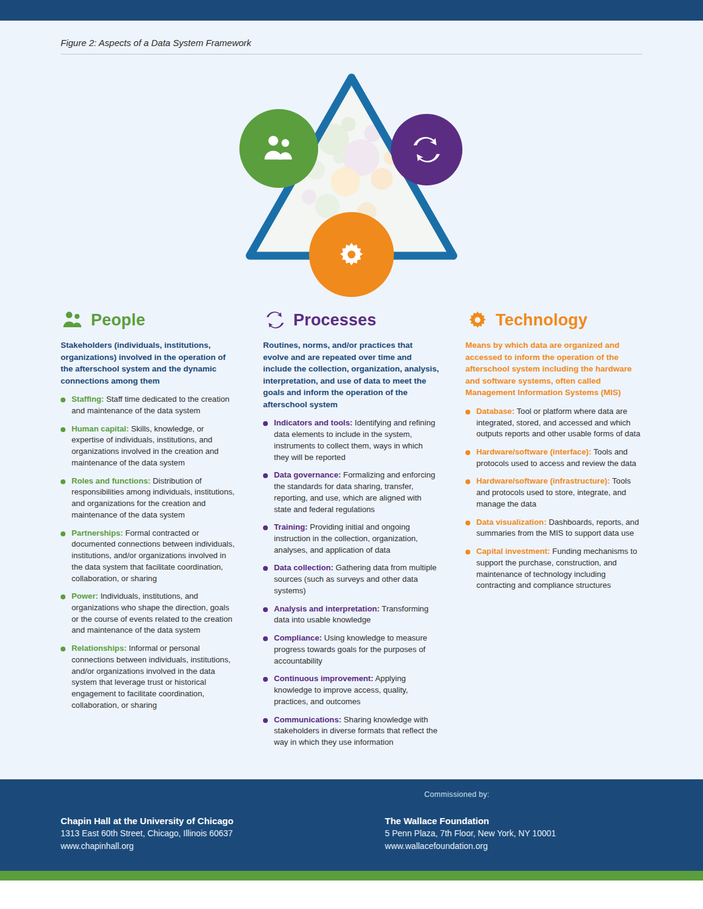Figure 2: Aspects of a Data System Framework
People
Stakeholders (individuals, institutions, organizations) involved in the operation of the afterschool system and the dynamic connections among them
Staffing: Staff time dedicated to the creation and maintenance of the data system
Human capital: Skills, knowledge, or expertise of individuals, institutions, and organizations involved in the creation and maintenance of the data system
Roles and functions: Distribution of responsibilities among individuals, institutions, and organizations for the creation and maintenance of the data system
Partnerships: Formal contracted or documented connections between individuals, institutions, and/or organizations involved in the data system that facilitate coordination, collaboration, or sharing
Power: Individuals, institutions, and organizations who shape the direction, goals or the course of events related to the creation and maintenance of the data system
Relationships: Informal or personal connections between individuals, institutions, and/or organizations involved in the data system that leverage trust or historical engagement to facilitate coordination, collaboration, or sharing
Processes
Routines, norms, and/or practices that evolve and are repeated over time and include the collection, organization, analysis, interpretation, and use of data to meet the goals and inform the operation of the afterschool system
Indicators and tools: Identifying and refining data elements to include in the system, instruments to collect them, ways in which they will be reported
Data governance: Formalizing and enforcing the standards for data sharing, transfer, reporting, and use, which are aligned with state and federal regulations
Training: Providing initial and ongoing instruction in the collection, organization, analyses, and application of data
Data collection: Gathering data from multiple sources (such as surveys and other data systems)
Analysis and interpretation: Transforming data into usable knowledge
Compliance: Using knowledge to measure progress towards goals for the purposes of accountability
Continuous improvement: Applying knowledge to improve access, quality, practices, and outcomes
Communications: Sharing knowledge with stakeholders in diverse formats that reflect the way in which they use information
Technology
Means by which data are organized and accessed to inform the operation of the afterschool system including the hardware and software systems, often called Management Information Systems (MIS)
Database: Tool or platform where data are integrated, stored, and accessed and which outputs reports and other usable forms of data
Hardware/software (interface): Tools and protocols used to access and review the data
Hardware/software (infrastructure): Tools and protocols used to store, integrate, and manage the data
Data visualization: Dashboards, reports, and summaries from the MIS to support data use
Capital investment: Funding mechanisms to support the purchase, construction, and maintenance of technology including contracting and compliance structures
Commissioned by:
Chapin Hall at the University of Chicago
1313 East 60th Street, Chicago, Illinois 60637
www.chapinhall.org
The Wallace Foundation
5 Penn Plaza, 7th Floor, New York, NY 10001
www.wallacefoundation.org